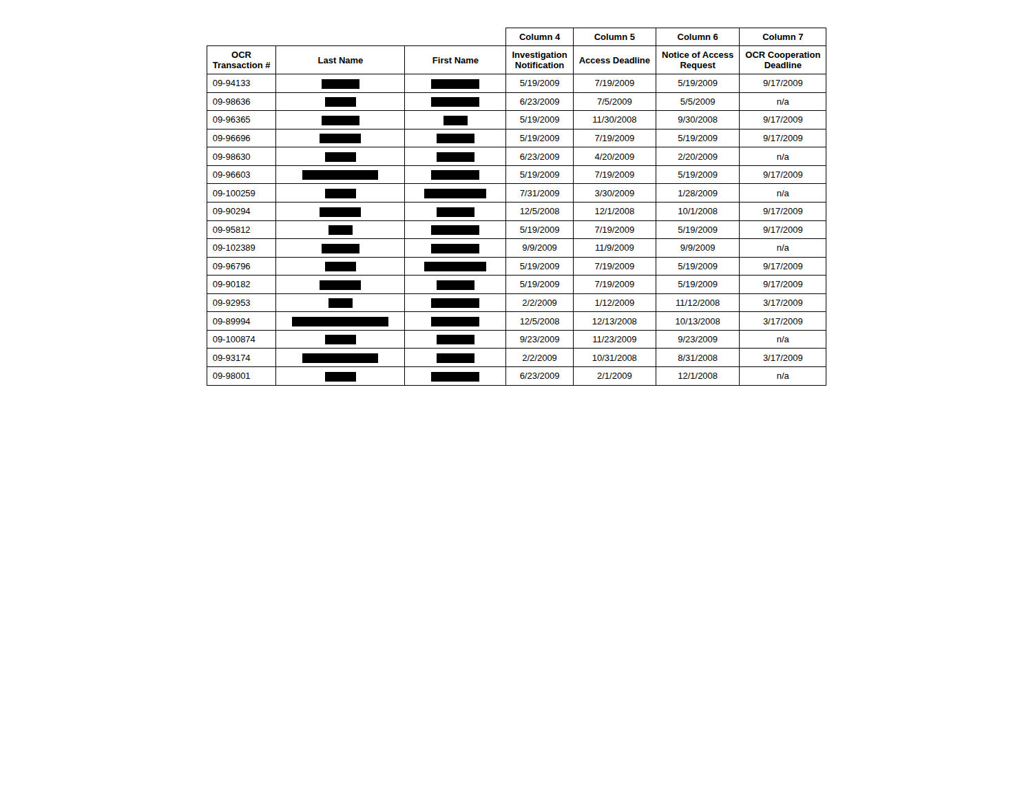OCR Transaction Listing
| | | | Column 4 | Column 5 | Column 6 | Column 7 |
| --- | --- | --- | --- | --- | --- | --- |
| OCR Transaction # | Last Name | First Name | Investigation Notification | Access Deadline | Notice of Access Request | OCR Cooperation Deadline |
| 09-94133 | | | 5/19/2009 | 7/19/2009 | 5/19/2009 | 9/17/2009 |
| 09-98636 | | | 6/23/2009 | 7/5/2009 | 5/5/2009 | n/a |
| 09-96365 | | | 5/19/2009 | 11/30/2008 | 9/30/2008 | 9/17/2009 |
| 09-96696 | | | 5/19/2009 | 7/19/2009 | 5/19/2009 | 9/17/2009 |
| 09-98630 | | | 6/23/2009 | 4/20/2009 | 2/20/2009 | n/a |
| 09-96603 | | | 5/19/2009 | 7/19/2009 | 5/19/2009 | 9/17/2009 |
| 09-100259 | | | 7/31/2009 | 3/30/2009 | 1/28/2009 | n/a |
| 09-90294 | | | 12/5/2008 | 12/1/2008 | 10/1/2008 | 9/17/2009 |
| 09-95812 | | | 5/19/2009 | 7/19/2009 | 5/19/2009 | 9/17/2009 |
| 09-102389 | | | 9/9/2009 | 11/9/2009 | 9/9/2009 | n/a |
| 09-96796 | | | 5/19/2009 | 7/19/2009 | 5/19/2009 | 9/17/2009 |
| 09-90182 | | | 5/19/2009 | 7/19/2009 | 5/19/2009 | 9/17/2009 |
| 09-92953 | | | 2/2/2009 | 1/12/2009 | 11/12/2008 | 3/17/2009 |
| 09-89994 | | | 12/5/2008 | 12/13/2008 | 10/13/2008 | 3/17/2009 |
| 09-100874 | | | 9/23/2009 | 11/23/2009 | 9/23/2009 | n/a |
| 09-93174 | | | 2/2/2009 | 10/31/2008 | 8/31/2008 | 3/17/2009 |
| 09-98001 | | | 6/23/2009 | 2/1/2009 | 12/1/2008 | n/a |